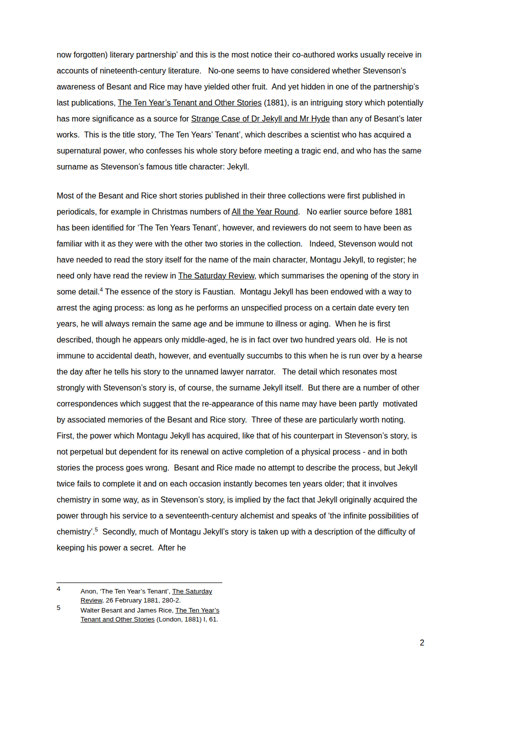now forgotten) literary partnership’ and this is the most notice their co-authored works usually receive in accounts of nineteenth-century literature. No-one seems to have considered whether Stevenson’s awareness of Besant and Rice may have yielded other fruit. And yet hidden in one of the partnership’s last publications, The Ten Year’s Tenant and Other Stories (1881), is an intriguing story which potentially has more significance as a source for Strange Case of Dr Jekyll and Mr Hyde than any of Besant’s later works. This is the title story, ‘The Ten Years’ Tenant’, which describes a scientist who has acquired a supernatural power, who confesses his whole story before meeting a tragic end, and who has the same surname as Stevenson’s famous title character: Jekyll.
Most of the Besant and Rice short stories published in their three collections were first published in periodicals, for example in Christmas numbers of All the Year Round. No earlier source before 1881 has been identified for ‘The Ten Years Tenant’, however, and reviewers do not seem to have been as familiar with it as they were with the other two stories in the collection. Indeed, Stevenson would not have needed to read the story itself for the name of the main character, Montagu Jekyll, to register; he need only have read the review in The Saturday Review, which summarises the opening of the story in some detail.4 The essence of the story is Faustian. Montagu Jekyll has been endowed with a way to arrest the aging process: as long as he performs an unspecified process on a certain date every ten years, he will always remain the same age and be immune to illness or aging. When he is first described, though he appears only middle-aged, he is in fact over two hundred years old. He is not immune to accidental death, however, and eventually succumbs to this when he is run over by a hearse the day after he tells his story to the unnamed lawyer narrator. The detail which resonates most strongly with Stevenson’s story is, of course, the surname Jekyll itself. But there are a number of other correspondences which suggest that the re-appearance of this name may have been partly motivated by associated memories of the Besant and Rice story. Three of these are particularly worth noting. First, the power which Montagu Jekyll has acquired, like that of his counterpart in Stevenson’s story, is not perpetual but dependent for its renewal on active completion of a physical process - and in both stories the process goes wrong. Besant and Rice made no attempt to describe the process, but Jekyll twice fails to complete it and on each occasion instantly becomes ten years older; that it involves chemistry in some way, as in Stevenson’s story, is implied by the fact that Jekyll originally acquired the power through his service to a seventeenth-century alchemist and speaks of ‘the infinite possibilities of chemistry’.5 Secondly, much of Montagu Jekyll’s story is taken up with a description of the difficulty of keeping his power a secret. After he
| 4 | Anon, ‘The Ten Year’s Tenant’, The Saturday Review , 26 February 1881, 280-2. |
| 5 | Walter Besant and James Rice, The Ten Year’s Tenant and Other Stories (London, 1881) I, 61. |
2